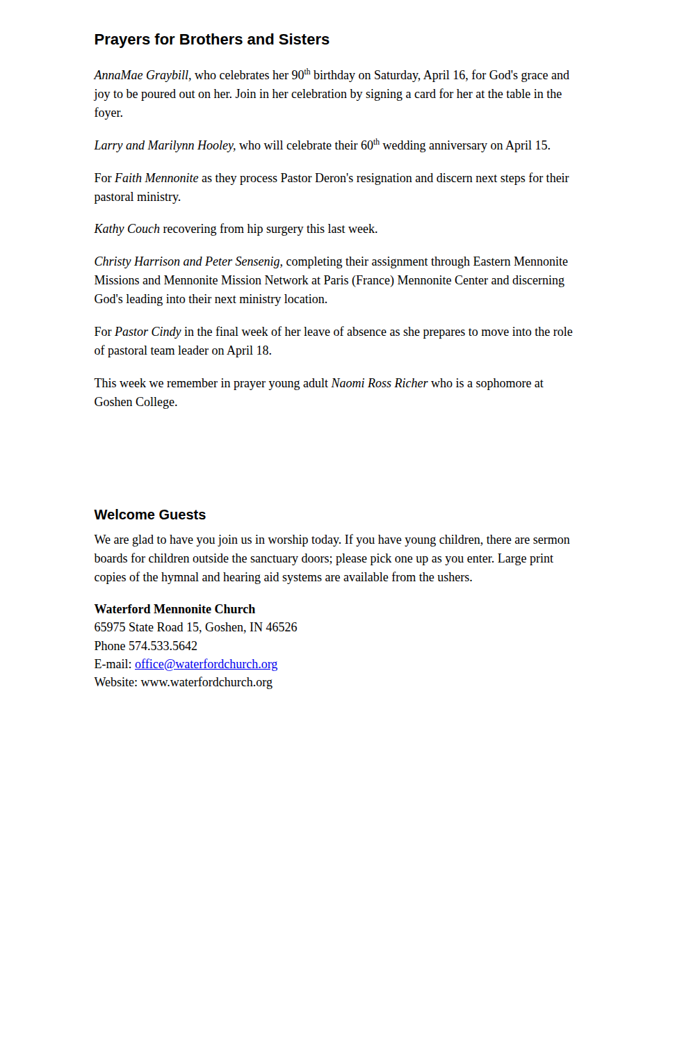Prayers for Brothers and Sisters
AnnaMae Graybill, who celebrates her 90th birthday on Saturday, April 16, for God's grace and joy to be poured out on her. Join in her celebration by signing a card for her at the table in the foyer.
Larry and Marilynn Hooley, who will celebrate their 60th wedding anniversary on April 15.
For Faith Mennonite as they process Pastor Deron's resignation and discern next steps for their pastoral ministry.
Kathy Couch recovering from hip surgery this last week.
Christy Harrison and Peter Sensenig, completing their assignment through Eastern Mennonite Missions and Mennonite Mission Network at Paris (France) Mennonite Center and discerning God's leading into their next ministry location.
For Pastor Cindy in the final week of her leave of absence as she prepares to move into the role of pastoral team leader on April 18.
This week we remember in prayer young adult Naomi Ross Richer who is a sophomore at Goshen College.
Welcome Guests
We are glad to have you join us in worship today. If you have young children, there are sermon boards for children outside the sanctuary doors; please pick one up as you enter. Large print copies of the hymnal and hearing aid systems are available from the ushers.
Waterford Mennonite Church
65975 State Road 15, Goshen, IN 46526
Phone 574.533.5642
E-mail: office@waterfordchurch.org
Website: www.waterfordchurch.org